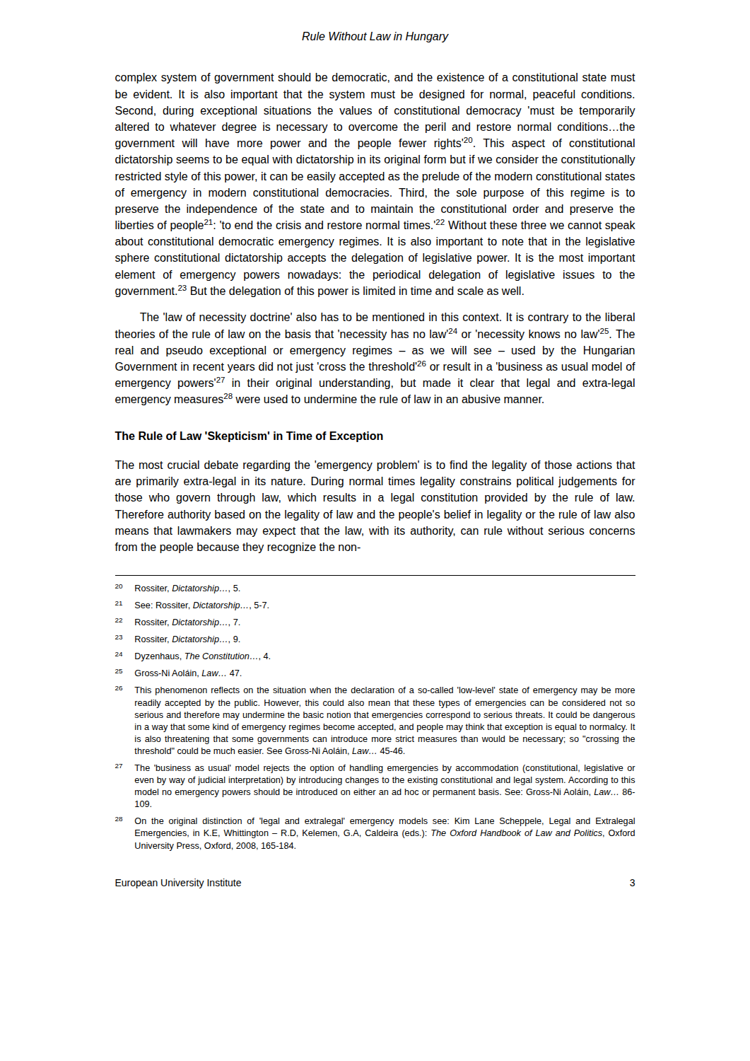Rule Without Law in Hungary
complex system of government should be democratic, and the existence of a constitutional state must be evident. It is also important that the system must be designed for normal, peaceful conditions. Second, during exceptional situations the values of constitutional democracy 'must be temporarily altered to whatever degree is necessary to overcome the peril and restore normal conditions…the government will have more power and the people fewer rights'20. This aspect of constitutional dictatorship seems to be equal with dictatorship in its original form but if we consider the constitutionally restricted style of this power, it can be easily accepted as the prelude of the modern constitutional states of emergency in modern constitutional democracies. Third, the sole purpose of this regime is to preserve the independence of the state and to maintain the constitutional order and preserve the liberties of people21: 'to end the crisis and restore normal times.'22 Without these three we cannot speak about constitutional democratic emergency regimes. It is also important to note that in the legislative sphere constitutional dictatorship accepts the delegation of legislative power. It is the most important element of emergency powers nowadays: the periodical delegation of legislative issues to the government.23 But the delegation of this power is limited in time and scale as well.
The 'law of necessity doctrine' also has to be mentioned in this context. It is contrary to the liberal theories of the rule of law on the basis that 'necessity has no law'24 or 'necessity knows no law'25. The real and pseudo exceptional or emergency regimes – as we will see – used by the Hungarian Government in recent years did not just 'cross the threshold'26 or result in a 'business as usual model of emergency powers'27 in their original understanding, but made it clear that legal and extra-legal emergency measures28 were used to undermine the rule of law in an abusive manner.
The Rule of Law 'Skepticism' in Time of Exception
The most crucial debate regarding the 'emergency problem' is to find the legality of those actions that are primarily extra-legal in its nature. During normal times legality constrains political judgements for those who govern through law, which results in a legal constitution provided by the rule of law. Therefore authority based on the legality of law and the people's belief in legality or the rule of law also means that lawmakers may expect that the law, with its authority, can rule without serious concerns from the people because they recognize the non-
Rossiter, Dictatorship…, 5.
See: Rossiter, Dictatorship…, 5-7.
Rossiter, Dictatorship…, 7.
Rossiter, Dictatorship…, 9.
Dyzenhaus, The Constitution…, 4.
Gross-Ni Aoláin, Law… 47.
This phenomenon reflects on the situation when the declaration of a so-called 'low-level' state of emergency may be more readily accepted by the public. However, this could also mean that these types of emergencies can be considered not so serious and therefore may undermine the basic notion that emergencies correspond to serious threats. It could be dangerous in a way that some kind of emergency regimes become accepted, and people may think that exception is equal to normalcy. It is also threatening that some governments can introduce more strict measures than would be necessary; so "crossing the threshold" could be much easier. See Gross-Ni Aoláin, Law… 45-46.
The 'business as usual' model rejects the option of handling emergencies by accommodation (constitutional, legislative or even by way of judicial interpretation) by introducing changes to the existing constitutional and legal system. According to this model no emergency powers should be introduced on either an ad hoc or permanent basis. See: Gross-Ni Aoláin, Law… 86-109.
On the original distinction of 'legal and extralegal' emergency models see: Kim Lane Scheppele, Legal and Extralegal Emergencies, in K.E, Whittington – R.D, Kelemen, G.A, Caldeira (eds.): The Oxford Handbook of Law and Politics, Oxford University Press, Oxford, 2008, 165-184.
European University Institute 3